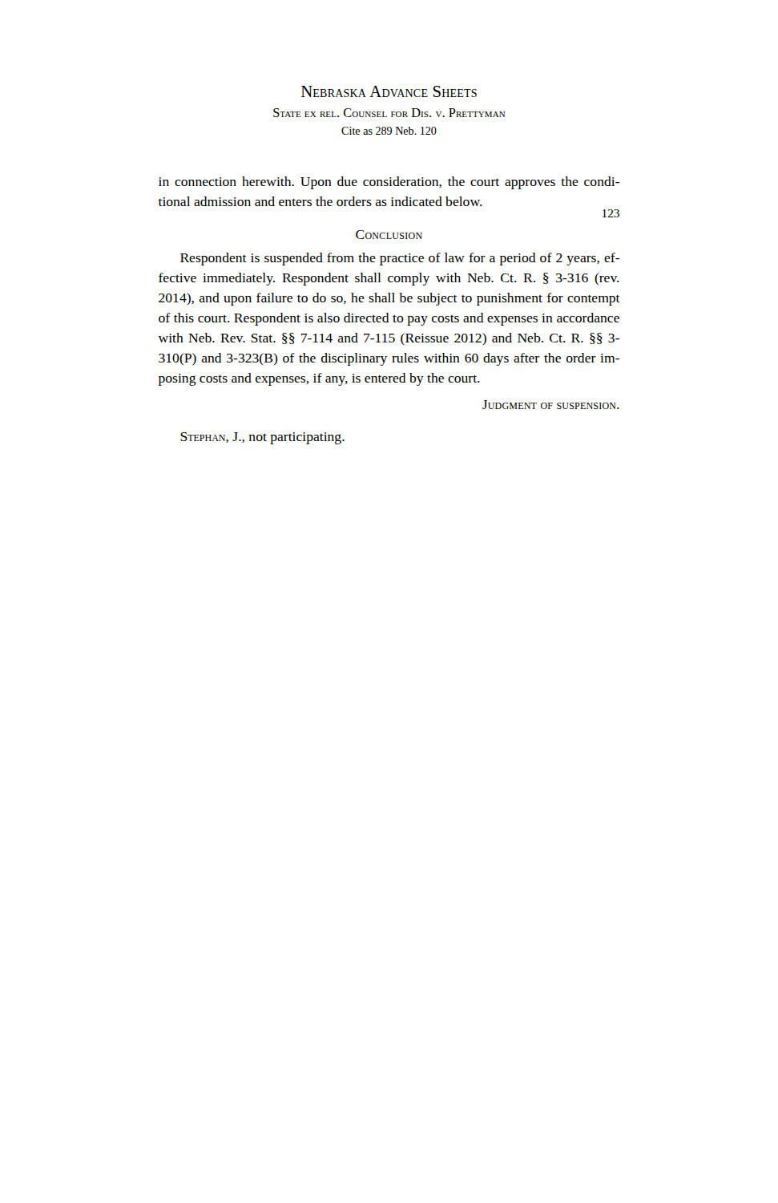Nebraska Advance Sheets
State ex rel. Counsel for Dis. v. Prettyman
Cite as 289 Neb. 120
123
in connection herewith. Upon due consideration, the court approves the conditional admission and enters the orders as indicated below.
Conclusion
Respondent is suspended from the practice of law for a period of 2 years, effective immediately. Respondent shall comply with Neb. Ct. R. § 3-316 (rev. 2014), and upon failure to do so, he shall be subject to punishment for contempt of this court. Respondent is also directed to pay costs and expenses in accordance with Neb. Rev. Stat. §§ 7-114 and 7-115 (Reissue 2012) and Neb. Ct. R. §§ 3-310(P) and 3-323(B) of the disciplinary rules within 60 days after the order imposing costs and expenses, if any, is entered by the court.
Judgment of suspension.
Stephan, J., not participating.